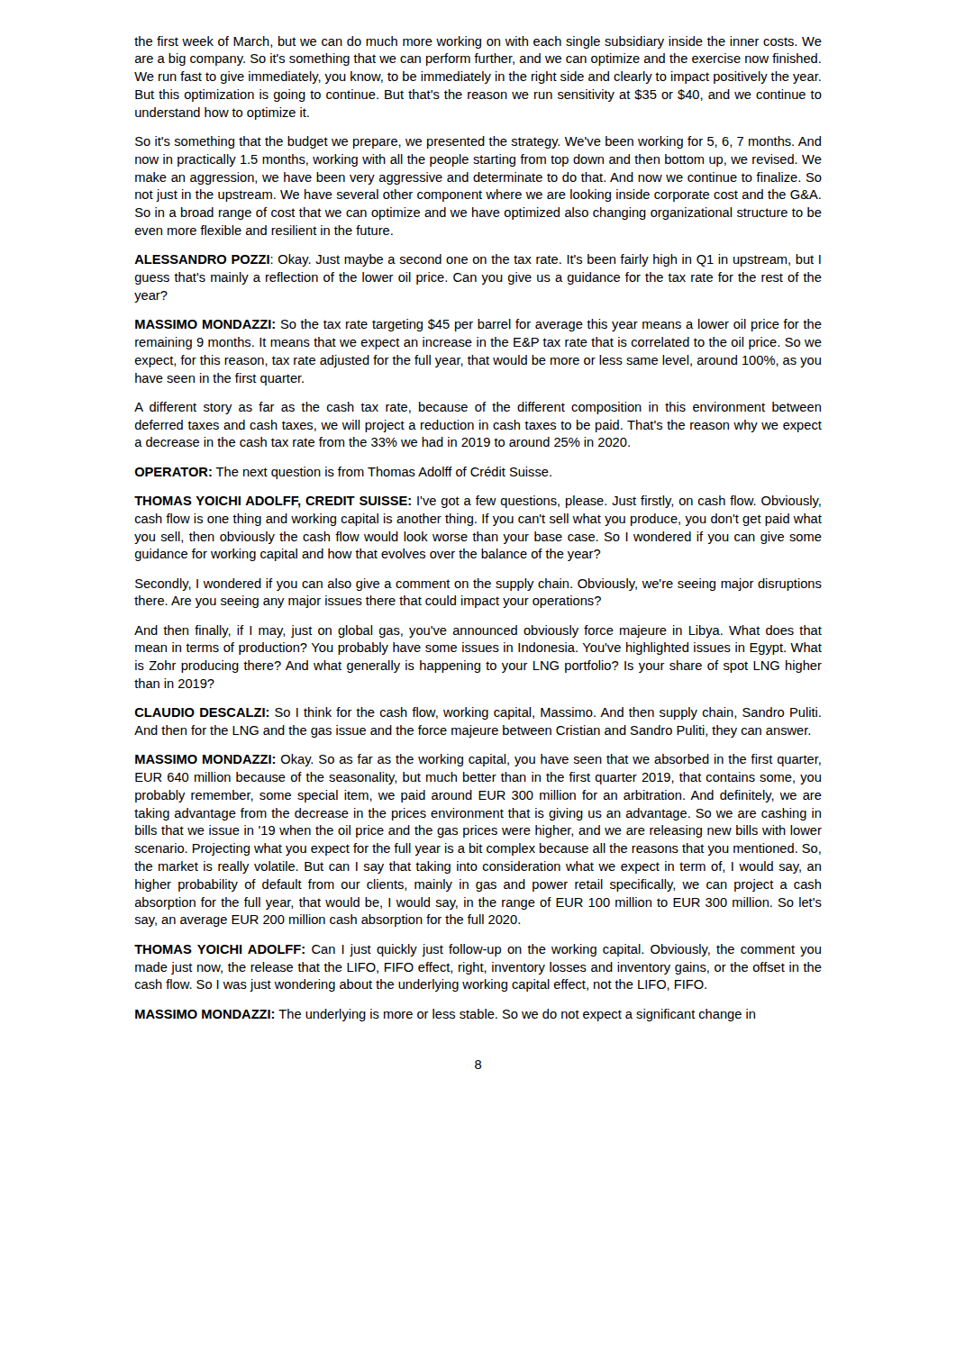the first week of March, but we can do much more working on with each single subsidiary inside the inner costs. We are a big company. So it's something that we can perform further, and we can optimize and the exercise now finished. We run fast to give immediately, you know, to be immediately in the right side and clearly to impact positively the year. But this optimization is going to continue. But that's the reason we run sensitivity at $35 or $40, and we continue to understand how to optimize it.
So it's something that the budget we prepare, we presented the strategy. We've been working for 5, 6, 7 months. And now in practically 1.5 months, working with all the people starting from top down and then bottom up, we revised. We make an aggression, we have been very aggressive and determinate to do that. And now we continue to finalize. So not just in the upstream. We have several other component where we are looking inside corporate cost and the G&A. So in a broad range of cost that we can optimize and we have optimized also changing organizational structure to be even more flexible and resilient in the future.
ALESSANDRO POZZI: Okay. Just maybe a second one on the tax rate. It's been fairly high in Q1 in upstream, but I guess that's mainly a reflection of the lower oil price. Can you give us a guidance for the tax rate for the rest of the year?
MASSIMO MONDAZZI: So the tax rate targeting $45 per barrel for average this year means a lower oil price for the remaining 9 months. It means that we expect an increase in the E&P tax rate that is correlated to the oil price. So we expect, for this reason, tax rate adjusted for the full year, that would be more or less same level, around 100%, as you have seen in the first quarter.
A different story as far as the cash tax rate, because of the different composition in this environment between deferred taxes and cash taxes, we will project a reduction in cash taxes to be paid. That's the reason why we expect a decrease in the cash tax rate from the 33% we had in 2019 to around 25% in 2020.
OPERATOR: The next question is from Thomas Adolff of Crédit Suisse.
THOMAS YOICHI ADOLFF, CREDIT SUISSE: I've got a few questions, please. Just firstly, on cash flow. Obviously, cash flow is one thing and working capital is another thing. If you can't sell what you produce, you don't get paid what you sell, then obviously the cash flow would look worse than your base case. So I wondered if you can give some guidance for working capital and how that evolves over the balance of the year?
Secondly, I wondered if you can also give a comment on the supply chain. Obviously, we're seeing major disruptions there. Are you seeing any major issues there that could impact your operations?
And then finally, if I may, just on global gas, you've announced obviously force majeure in Libya. What does that mean in terms of production? You probably have some issues in Indonesia. You've highlighted issues in Egypt. What is Zohr producing there? And what generally is happening to your LNG portfolio? Is your share of spot LNG higher than in 2019?
CLAUDIO DESCALZI: So I think for the cash flow, working capital, Massimo. And then supply chain, Sandro Puliti. And then for the LNG and the gas issue and the force majeure between Cristian and Sandro Puliti, they can answer.
MASSIMO MONDAZZI: Okay. So as far as the working capital, you have seen that we absorbed in the first quarter, EUR 640 million because of the seasonality, but much better than in the first quarter 2019, that contains some, you probably remember, some special item, we paid around EUR 300 million for an arbitration. And definitely, we are taking advantage from the decrease in the prices environment that is giving us an advantage. So we are cashing in bills that we issue in '19 when the oil price and the gas prices were higher, and we are releasing new bills with lower scenario. Projecting what you expect for the full year is a bit complex because all the reasons that you mentioned. So, the market is really volatile. But can I say that taking into consideration what we expect in term of, I would say, an higher probability of default from our clients, mainly in gas and power retail specifically, we can project a cash absorption for the full year, that would be, I would say, in the range of EUR 100 million to EUR 300 million. So let's say, an average EUR 200 million cash absorption for the full 2020.
THOMAS YOICHI ADOLFF: Can I just quickly just follow-up on the working capital. Obviously, the comment you made just now, the release that the LIFO, FIFO effect, right, inventory losses and inventory gains, or the offset in the cash flow. So I was just wondering about the underlying working capital effect, not the LIFO, FIFO.
MASSIMO MONDAZZI: The underlying is more or less stable. So we do not expect a significant change in
8